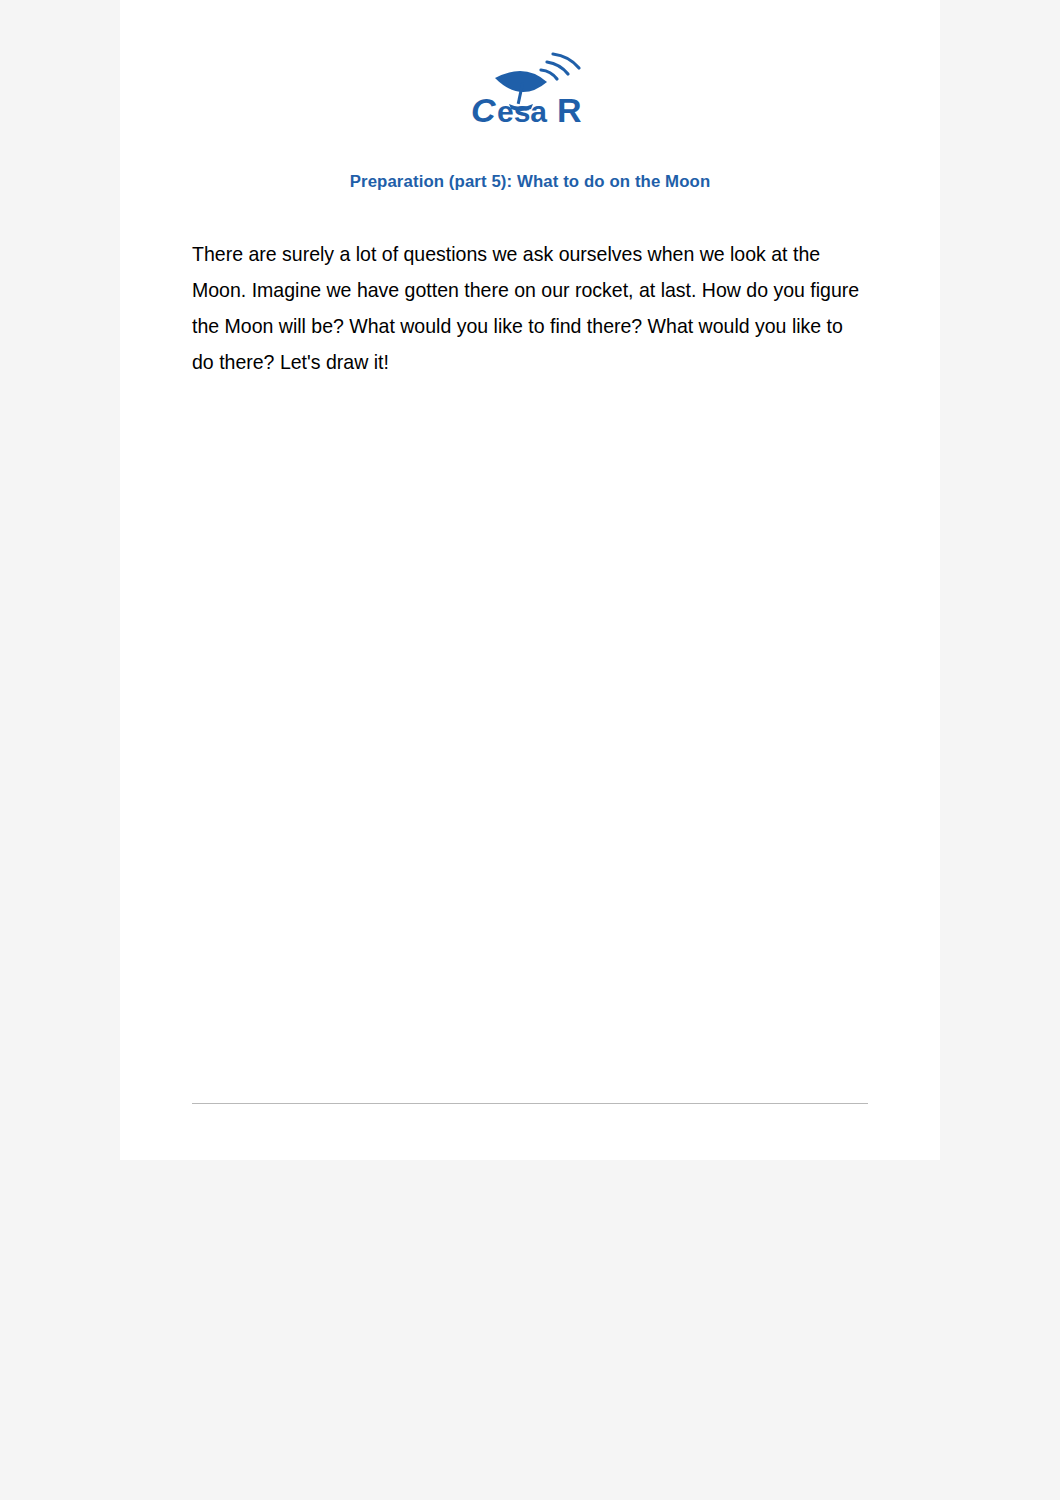C esa R
Preparation (part 5): What to do on the Moon
There are surely a lot of questions we ask ourselves when we look at the Moon. Imagine we have gotten there on our rocket, at last. How do you figure the Moon will be? What would you like to find there? What would you like to do there? Let's draw it!